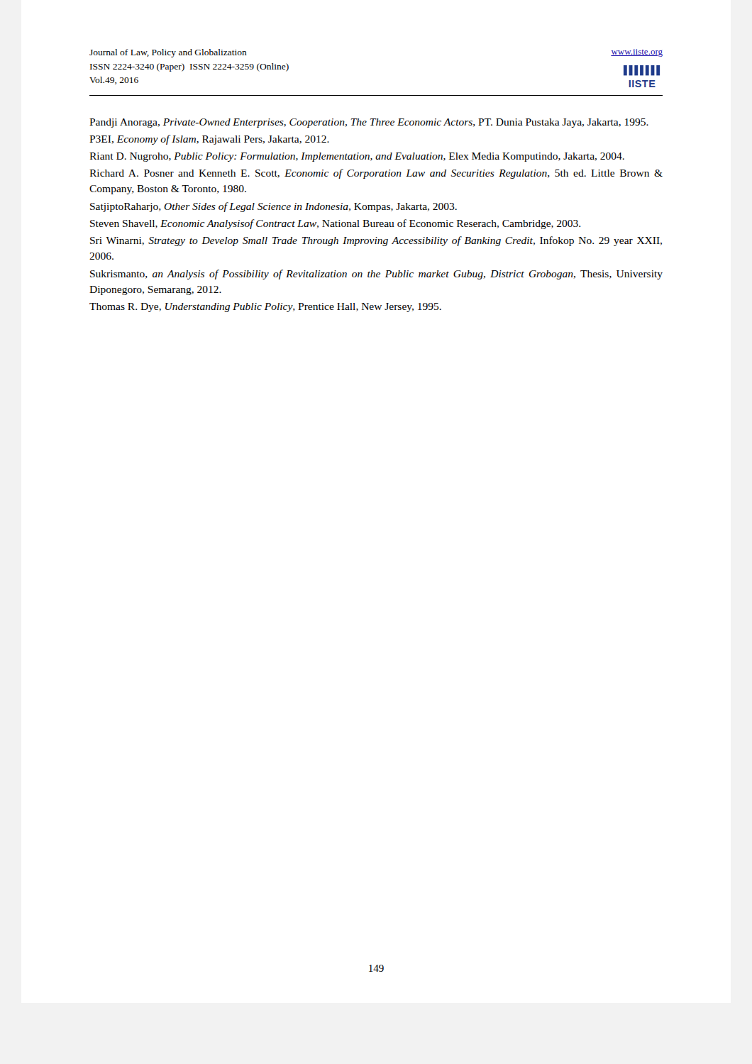Journal of Law, Policy and Globalization
ISSN 2224-3240 (Paper) ISSN 2224-3259 (Online)
Vol.49, 2016
www.iiste.org IISTE
Pandji Anoraga, Private-Owned Enterprises, Cooperation, The Three Economic Actors, PT. Dunia Pustaka Jaya, Jakarta, 1995.
P3EI, Economy of Islam, Rajawali Pers, Jakarta, 2012.
Riant D. Nugroho, Public Policy: Formulation, Implementation, and Evaluation, Elex Media Komputindo, Jakarta, 2004.
Richard A. Posner and Kenneth E. Scott, Economic of Corporation Law and Securities Regulation, 5th ed. Little Brown & Company, Boston & Toronto, 1980.
SatjiptoRaharjo, Other Sides of Legal Science in Indonesia, Kompas, Jakarta, 2003.
Steven Shavell, Economic Analysisof Contract Law, National Bureau of Economic Reserach, Cambridge, 2003.
Sri Winarni, Strategy to Develop Small Trade Through Improving Accessibility of Banking Credit, Infokop No. 29 year XXII, 2006.
Sukrismanto, an Analysis of Possibility of Revitalization on the Public market Gubug, District Grobogan, Thesis, University Diponegoro, Semarang, 2012.
Thomas R. Dye, Understanding Public Policy, Prentice Hall, New Jersey, 1995.
149